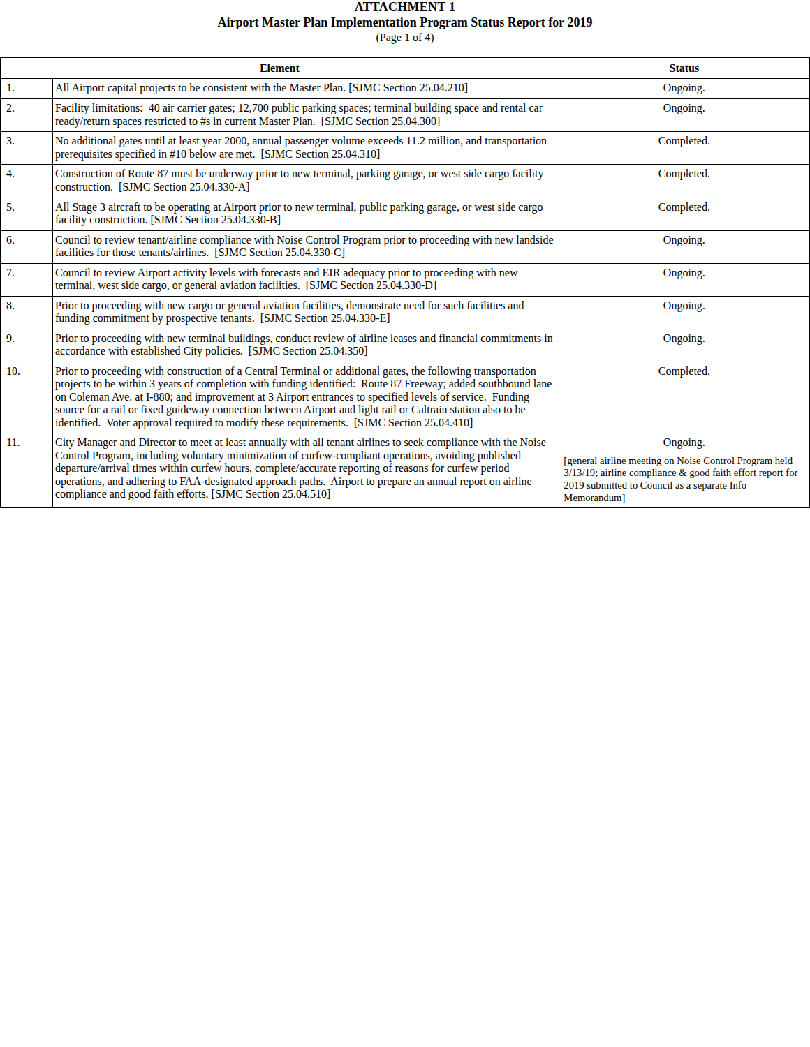ATTACHMENT 1
Airport Master Plan Implementation Program Status Report for 2019
(Page 1 of 4)
| Element | Status |
| --- | --- |
| 1. | All Airport capital projects to be consistent with the Master Plan. [SJMC Section 25.04.210] | Ongoing. |
| 2. | Facility limitations: 40 air carrier gates; 12,700 public parking spaces; terminal building space and rental car ready/return spaces restricted to #s in current Master Plan. [SJMC Section 25.04.300] | Ongoing. |
| 3. | No additional gates until at least year 2000, annual passenger volume exceeds 11.2 million, and transportation prerequisites specified in #10 below are met. [SJMC Section 25.04.310] | Completed. |
| 4. | Construction of Route 87 must be underway prior to new terminal, parking garage, or west side cargo facility construction. [SJMC Section 25.04.330-A] | Completed. |
| 5. | All Stage 3 aircraft to be operating at Airport prior to new terminal, public parking garage, or west side cargo facility construction. [SJMC Section 25.04.330-B] | Completed. |
| 6. | Council to review tenant/airline compliance with Noise Control Program prior to proceeding with new landside facilities for those tenants/airlines. [SJMC Section 25.04.330-C] | Ongoing. |
| 7. | Council to review Airport activity levels with forecasts and EIR adequacy prior to proceeding with new terminal, west side cargo, or general aviation facilities. [SJMC Section 25.04.330-D] | Ongoing. |
| 8. | Prior to proceeding with new cargo or general aviation facilities, demonstrate need for such facilities and funding commitment by prospective tenants. [SJMC Section 25.04.330-E] | Ongoing. |
| 9. | Prior to proceeding with new terminal buildings, conduct review of airline leases and financial commitments in accordance with established City policies. [SJMC Section 25.04.350] | Ongoing. |
| 10. | Prior to proceeding with construction of a Central Terminal or additional gates, the following transportation projects to be within 3 years of completion with funding identified: Route 87 Freeway; added southbound lane on Coleman Ave. at I-880; and improvement at 3 Airport entrances to specified levels of service. Funding source for a rail or fixed guideway connection between Airport and light rail or Caltrain station also to be identified. Voter approval required to modify these requirements. [SJMC Section 25.04.410] | Completed. |
| 11. | City Manager and Director to meet at least annually with all tenant airlines to seek compliance with the Noise Control Program, including voluntary minimization of curfew-compliant operations, avoiding published departure/arrival times within curfew hours, complete/accurate reporting of reasons for curfew period operations, and adhering to FAA-designated approach paths. Airport to prepare an annual report on airline compliance and good faith efforts. [SJMC Section 25.04.510] | Ongoing. [general airline meeting on Noise Control Program held 3/13/19; airline compliance & good faith effort report for 2019 submitted to Council as a separate Info Memorandum] |